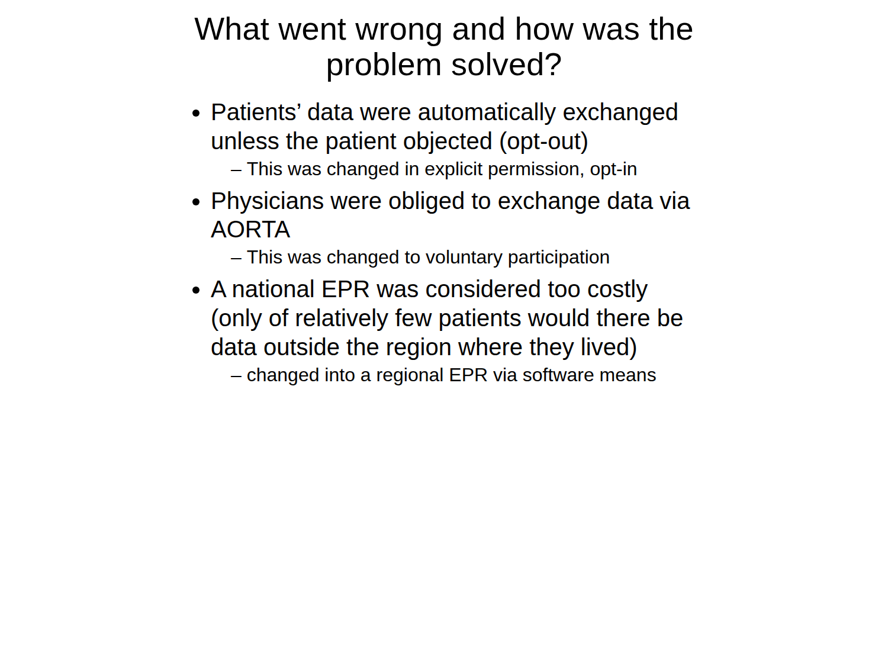What went wrong and how was the problem solved?
Patients’ data were automatically exchanged unless the patient objected (opt-out)
This was changed in explicit permission, opt-in
Physicians were obliged to exchange data via AORTA
This was changed to voluntary participation
A national EPR was considered too costly (only of relatively few patients would there be data outside the region where they lived)
changed into a regional EPR via software means